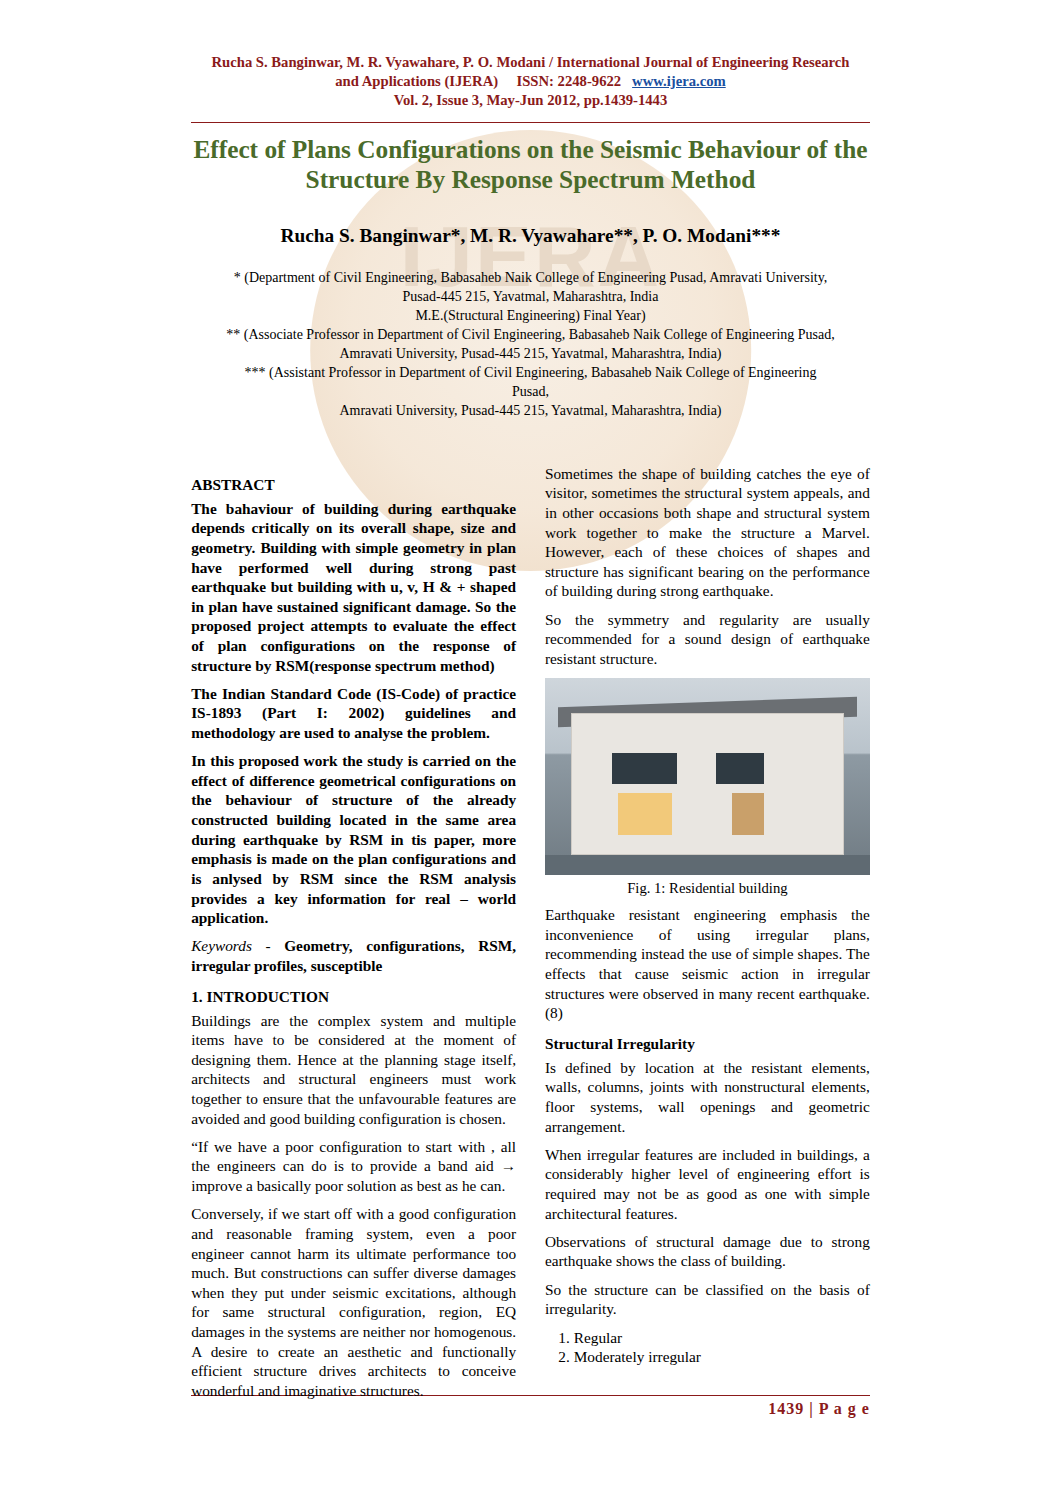IJERA
Rucha S. Banginwar, M. R. Vyawahare, P. O. Modani / International Journal of Engineering Research
and Applications (IJERA) ISSN: 2248-9622 www.ijera.com
Vol. 2, Issue 3, May-Jun 2012, pp.1439-1443
Effect of Plans Configurations on the Seismic Behaviour of the Structure By Response Spectrum Method
Rucha S. Banginwar*, M. R. Vyawahare**, P. O. Modani***
* (Department of Civil Engineering, Babasaheb Naik College of Engineering Pusad, Amravati University,
Pusad-445 215, Yavatmal, Maharashtra, India
M.E.(Structural Engineering) Final Year)
** (Associate Professor in Department of Civil Engineering, Babasaheb Naik College of Engineering Pusad,
Amravati University, Pusad-445 215, Yavatmal, Maharashtra, India)
*** (Assistant Professor in Department of Civil Engineering, Babasaheb Naik College of Engineering Pusad,
Amravati University, Pusad-445 215, Yavatmal, Maharashtra, India)
ABSTRACT
The bahaviour of building during earthquake depends critically on its overall shape, size and geometry. Building with simple geometry in plan have performed well during strong past earthquake but building with u, v, H & + shaped in plan have sustained significant damage. So the proposed project attempts to evaluate the effect of plan configurations on the response of structure by RSM(response spectrum method)
The Indian Standard Code (IS-Code) of practice IS-1893 (Part I: 2002) guidelines and methodology are used to analyse the problem.
In this proposed work the study is carried on the effect of difference geometrical configurations on the behaviour of structure of the already constructed building located in the same area during earthquake by RSM in tis paper, more emphasis is made on the plan configurations and is anlysed by RSM since the RSM analysis provides a key information for real – world application.
Keywords - Geometry, configurations, RSM, irregular profiles, susceptible
1. INTRODUCTION
Buildings are the complex system and multiple items have to be considered at the moment of designing them. Hence at the planning stage itself, architects and structural engineers must work together to ensure that the unfavourable features are avoided and good building configuration is chosen.
“If we have a poor configuration to start with , all the engineers can do is to provide a band aid → improve a basically poor solution as best as he can.
Conversely, if we start off with a good configuration and reasonable framing system, even a poor engineer cannot harm its ultimate performance too much. But constructions can suffer diverse damages when they put under seismic excitations, although for same structural configuration, region, EQ damages in the systems are neither nor homogenous. A desire to create an aesthetic and functionally efficient structure drives architects to conceive wonderful and imaginative structures.
Sometimes the shape of building catches the eye of visitor, sometimes the structural system appeals, and in other occasions both shape and structural system work together to make the structure a Marvel. However, each of these choices of shapes and structure has significant bearing on the performance of building during strong earthquake.
So the symmetry and regularity are usually recommended for a sound design of earthquake resistant structure.
Fig. 1: Residential building
Earthquake resistant engineering emphasis the inconvenience of using irregular plans, recommending instead the use of simple shapes. The effects that cause seismic action in irregular structures were observed in many recent earthquake.(8)
Structural Irregularity
Is defined by location at the resistant elements, walls, columns, joints with nonstructural elements, floor systems, wall openings and geometric arrangement.
When irregular features are included in buildings, a considerably higher level of engineering effort is required may not be as good as one with simple architectural features.
Observations of structural damage due to strong earthquake shows the class of building.
So the structure can be classified on the basis of irregularity.
Regular
Moderately irregular
1439 | P a g e